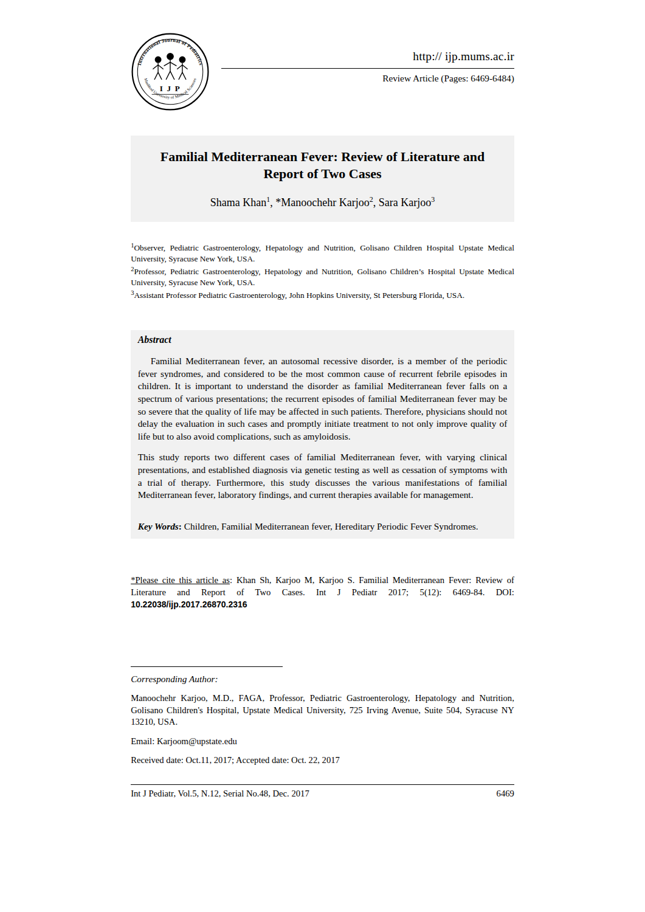International Journal of Pediatrics Mashhad University of Medical Sciences I J P
http:// ijp.mums.ac.ir
Review Article (Pages: 6469-6484)
Familial Mediterranean Fever: Review of Literature and Report of Two Cases
Shama Khan1, *Manoochehr Karjoo2, Sara Karjoo3
1Observer, Pediatric Gastroenterology, Hepatology and Nutrition, Golisano Children Hospital Upstate Medical University, Syracuse New York, USA.
2Professor, Pediatric Gastroenterology, Hepatology and Nutrition, Golisano Children’s Hospital Upstate Medical University, Syracuse New York, USA.
3Assistant Professor Pediatric Gastroenterology, John Hopkins University, St Petersburg Florida, USA.
Abstract
Familial Mediterranean fever, an autosomal recessive disorder, is a member of the periodic fever syndromes, and considered to be the most common cause of recurrent febrile episodes in children. It is important to understand the disorder as familial Mediterranean fever falls on a spectrum of various presentations; the recurrent episodes of familial Mediterranean fever may be so severe that the quality of life may be affected in such patients. Therefore, physicians should not delay the evaluation in such cases and promptly initiate treatment to not only improve quality of life but to also avoid complications, such as amyloidosis.
This study reports two different cases of familial Mediterranean fever, with varying clinical presentations, and established diagnosis via genetic testing as well as cessation of symptoms with a trial of therapy. Furthermore, this study discusses the various manifestations of familial Mediterranean fever, laboratory findings, and current therapies available for management.
Key Words: Children, Familial Mediterranean fever, Hereditary Periodic Fever Syndromes.
*Please cite this article as: Khan Sh, Karjoo M, Karjoo S. Familial Mediterranean Fever: Review of Literature and Report of Two Cases. Int J Pediatr 2017; 5(12): 6469-84. DOI: 10.22038/ijp.2017.26870.2316
Corresponding Author:
Manoochehr Karjoo, M.D., FAGA, Professor, Pediatric Gastroenterology, Hepatology and Nutrition, Golisano Children's Hospital, Upstate Medical University, 725 Irving Avenue, Suite 504, Syracuse NY 13210, USA.
Email: Karjoom@upstate.edu
Received date: Oct.11, 2017; Accepted date: Oct. 22, 2017
Int J Pediatr, Vol.5, N.12, Serial No.48, Dec. 2017 6469